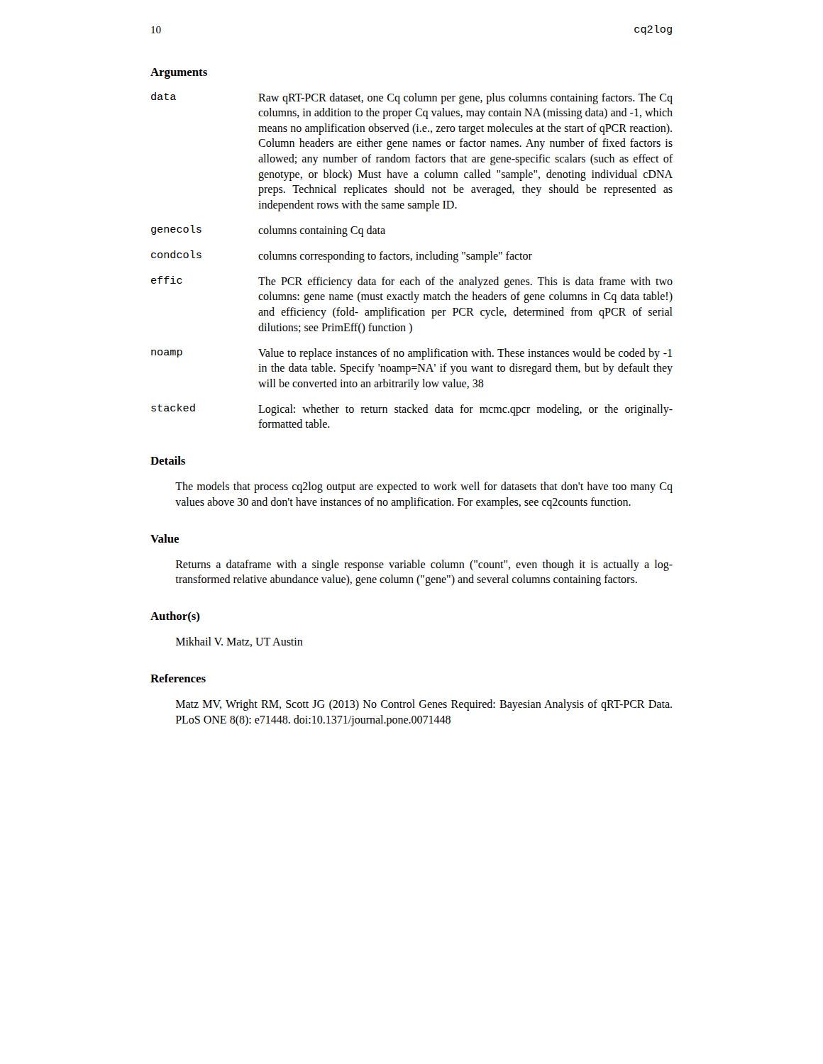10 cq2log
Arguments
data
Raw qRT-PCR dataset, one Cq column per gene, plus columns containing factors. The Cq columns, in addition to the proper Cq values, may contain NA (missing data) and -1, which means no amplification observed (i.e., zero target molecules at the start of qPCR reaction). Column headers are either gene names or factor names. Any number of fixed factors is allowed; any number of random factors that are gene-specific scalars (such as effect of genotype, or block) Must have a column called "sample", denoting individual cDNA preps. Technical replicates should not be averaged, they should be represented as independent rows with the same sample ID.
genecols
columns containing Cq data
condcols
columns corresponding to factors, including "sample" factor
effic
The PCR efficiency data for each of the analyzed genes. This is data frame with two columns: gene name (must exactly match the headers of gene columns in Cq data table!) and efficiency (fold- amplification per PCR cycle, determined from qPCR of serial dilutions; see PrimEff() function )
noamp
Value to replace instances of no amplification with. These instances would be coded by -1 in the data table. Specify 'noamp=NA' if you want to disregard them, but by default they will be converted into an arbitrarily low value, 38
stacked
Logical: whether to return stacked data for mcmc.qpcr modeling, or the originally-formatted table.
Details
The models that process cq2log output are expected to work well for datasets that don't have too many Cq values above 30 and don't have instances of no amplification. For examples, see cq2counts function.
Value
Returns a dataframe with a single response variable column ("count", even though it is actually a log-transformed relative abundance value), gene column ("gene") and several columns containing factors.
Author(s)
Mikhail V. Matz, UT Austin
References
Matz MV, Wright RM, Scott JG (2013) No Control Genes Required: Bayesian Analysis of qRT-PCR Data. PLoS ONE 8(8): e71448. doi:10.1371/journal.pone.0071448